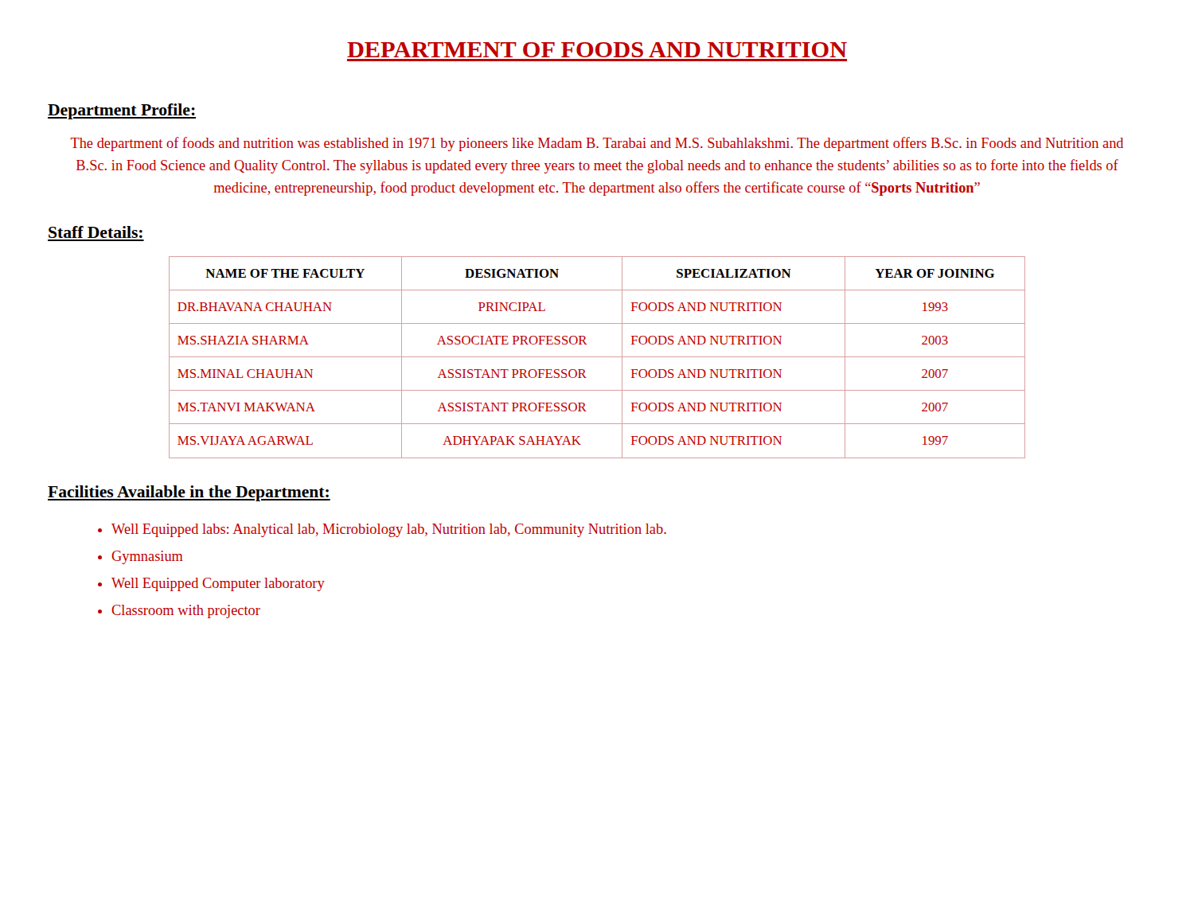DEPARTMENT OF FOODS AND NUTRITION
Department Profile:
The department of foods and nutrition was established in 1971 by pioneers like Madam B. Tarabai and M.S. Subahlakshmi. The department offers B.Sc. in Foods and Nutrition and B.Sc. in Food Science and Quality Control. The syllabus is updated every three years to meet the global needs and to enhance the students’ abilities so as to forte into the fields of medicine, entrepreneurship, food product development etc. The department also offers the certificate course of “Sports Nutrition”
Staff Details:
| NAME OF THE FACULTY | DESIGNATION | SPECIALIZATION | YEAR OF JOINING |
| --- | --- | --- | --- |
| DR.BHAVANA CHAUHAN | PRINCIPAL | FOODS AND NUTRITION | 1993 |
| MS.SHAZIA SHARMA | ASSOCIATE PROFESSOR | FOODS AND NUTRITION | 2003 |
| MS.MINAL CHAUHAN | ASSISTANT PROFESSOR | FOODS AND NUTRITION | 2007 |
| MS.TANVI MAKWANA | ASSISTANT PROFESSOR | FOODS AND NUTRITION | 2007 |
| MS.VIJAYA AGARWAL | ADHYAPAK SAHAYAK | FOODS AND NUTRITION | 1997 |
Facilities Available in the Department:
Well Equipped labs: Analytical lab, Microbiology lab, Nutrition lab, Community Nutrition lab.
Gymnasium
Well Equipped Computer laboratory
Classroom with projector